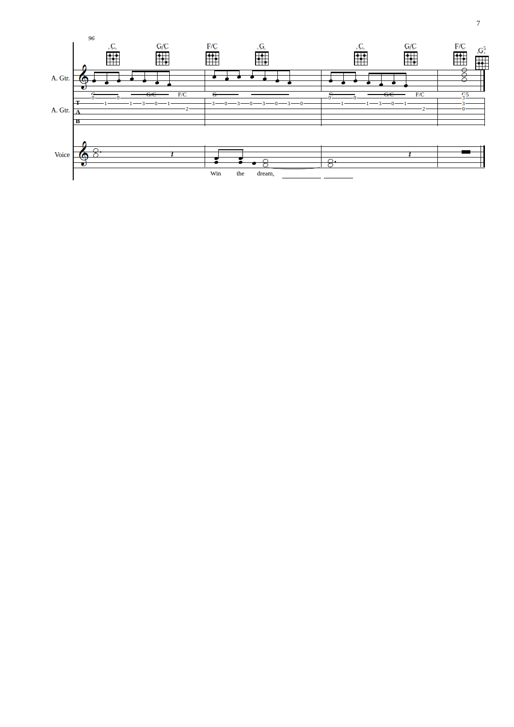7
96
C × ○ ○
G/C × ○ ○
F/C × ○
G ○ ○ ○
C × ○ ○
G/C × ○ ○
F/C × ○
G5 × × ×
A. Gtr.
𝄞
A. Gtr.
T
A
B
C
G/C
F/C
G
C
G/C
F/C
G5
0
1
0
1
3
0
1
2
3
0
3
0
3
0
3
0
0
1
0
1
3
0
1
2
3
3
0
Voice
𝄞
𝄽
𝄽
Win
the
dream,